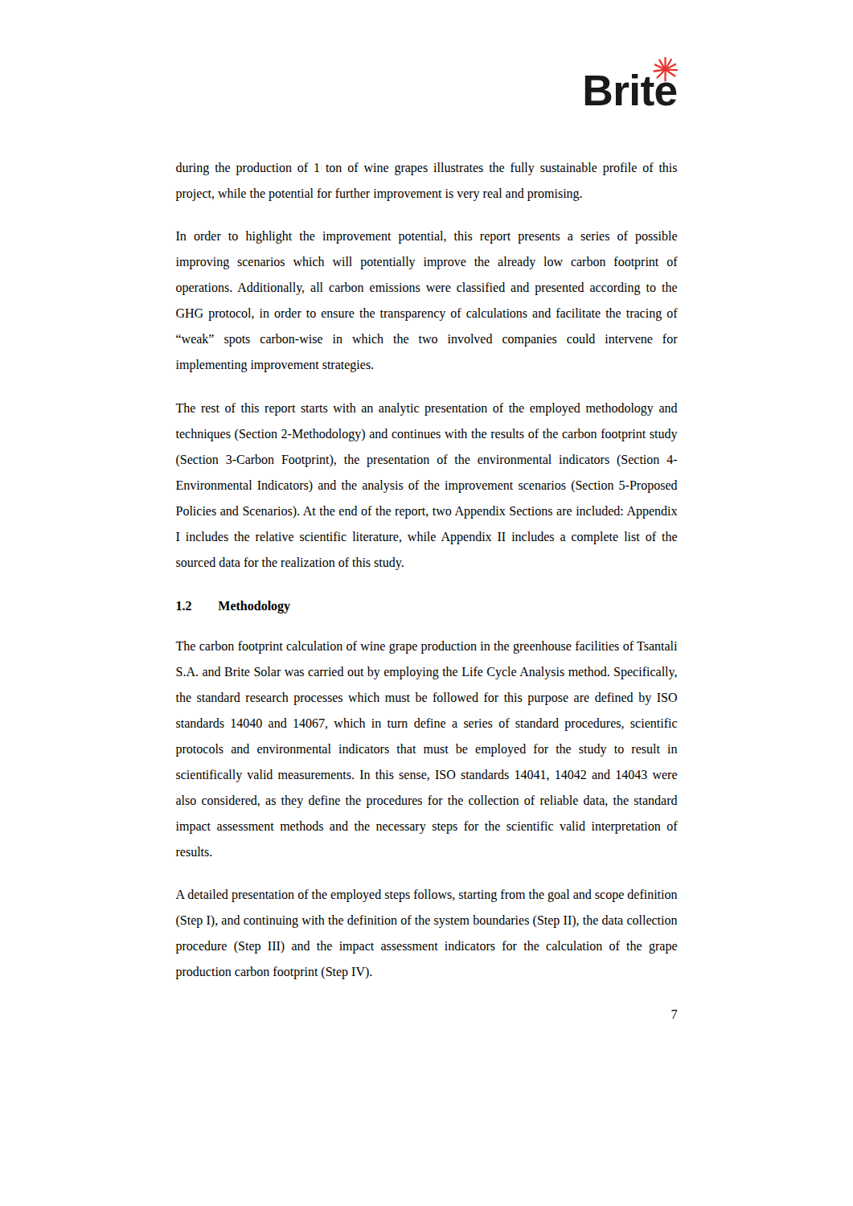Brite
during the production of 1 ton of wine grapes illustrates the fully sustainable profile of this project, while the potential for further improvement is very real and promising.
In order to highlight the improvement potential, this report presents a series of possible improving scenarios which will potentially improve the already low carbon footprint of operations. Additionally, all carbon emissions were classified and presented according to the GHG protocol, in order to ensure the transparency of calculations and facilitate the tracing of “weak” spots carbon-wise in which the two involved companies could intervene for implementing improvement strategies.
The rest of this report starts with an analytic presentation of the employed methodology and techniques (Section 2-Methodology) and continues with the results of the carbon footprint study (Section 3-Carbon Footprint), the presentation of the environmental indicators (Section 4-Environmental Indicators) and the analysis of the improvement scenarios (Section 5-Proposed Policies and Scenarios). At the end of the report, two Appendix Sections are included: Appendix I includes the relative scientific literature, while Appendix II includes a complete list of the sourced data for the realization of this study.
1.2 Methodology
The carbon footprint calculation of wine grape production in the greenhouse facilities of Tsantali S.A. and Brite Solar was carried out by employing the Life Cycle Analysis method. Specifically, the standard research processes which must be followed for this purpose are defined by ISO standards 14040 and 14067, which in turn define a series of standard procedures, scientific protocols and environmental indicators that must be employed for the study to result in scientifically valid measurements. In this sense, ISO standards 14041, 14042 and 14043 were also considered, as they define the procedures for the collection of reliable data, the standard impact assessment methods and the necessary steps for the scientific valid interpretation of results.
A detailed presentation of the employed steps follows, starting from the goal and scope definition (Step I), and continuing with the definition of the system boundaries (Step II), the data collection procedure (Step III) and the impact assessment indicators for the calculation of the grape production carbon footprint (Step IV).
7